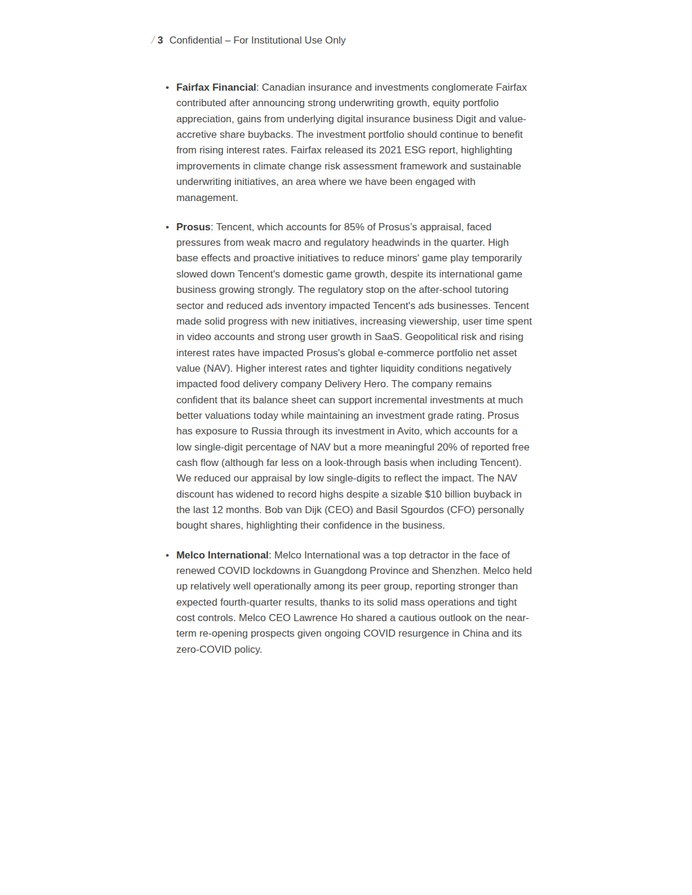/3 Confidential – For Institutional Use Only
Fairfax Financial: Canadian insurance and investments conglomerate Fairfax contributed after announcing strong underwriting growth, equity portfolio appreciation, gains from underlying digital insurance business Digit and value-accretive share buybacks. The investment portfolio should continue to benefit from rising interest rates. Fairfax released its 2021 ESG report, highlighting improvements in climate change risk assessment framework and sustainable underwriting initiatives, an area where we have been engaged with management.
Prosus: Tencent, which accounts for 85% of Prosus’s appraisal, faced pressures from weak macro and regulatory headwinds in the quarter. High base effects and proactive initiatives to reduce minors' game play temporarily slowed down Tencent's domestic game growth, despite its international game business growing strongly. The regulatory stop on the after-school tutoring sector and reduced ads inventory impacted Tencent's ads businesses. Tencent made solid progress with new initiatives, increasing viewership, user time spent in video accounts and strong user growth in SaaS. Geopolitical risk and rising interest rates have impacted Prosus's global e-commerce portfolio net asset value (NAV). Higher interest rates and tighter liquidity conditions negatively impacted food delivery company Delivery Hero. The company remains confident that its balance sheet can support incremental investments at much better valuations today while maintaining an investment grade rating. Prosus has exposure to Russia through its investment in Avito, which accounts for a low single-digit percentage of NAV but a more meaningful 20% of reported free cash flow (although far less on a look-through basis when including Tencent). We reduced our appraisal by low single-digits to reflect the impact. The NAV discount has widened to record highs despite a sizable $10 billion buyback in the last 12 months. Bob van Dijk (CEO) and Basil Sgourdos (CFO) personally bought shares, highlighting their confidence in the business.
Melco International: Melco International was a top detractor in the face of renewed COVID lockdowns in Guangdong Province and Shenzhen. Melco held up relatively well operationally among its peer group, reporting stronger than expected fourth-quarter results, thanks to its solid mass operations and tight cost controls. Melco CEO Lawrence Ho shared a cautious outlook on the near-term re-opening prospects given ongoing COVID resurgence in China and its zero-COVID policy.